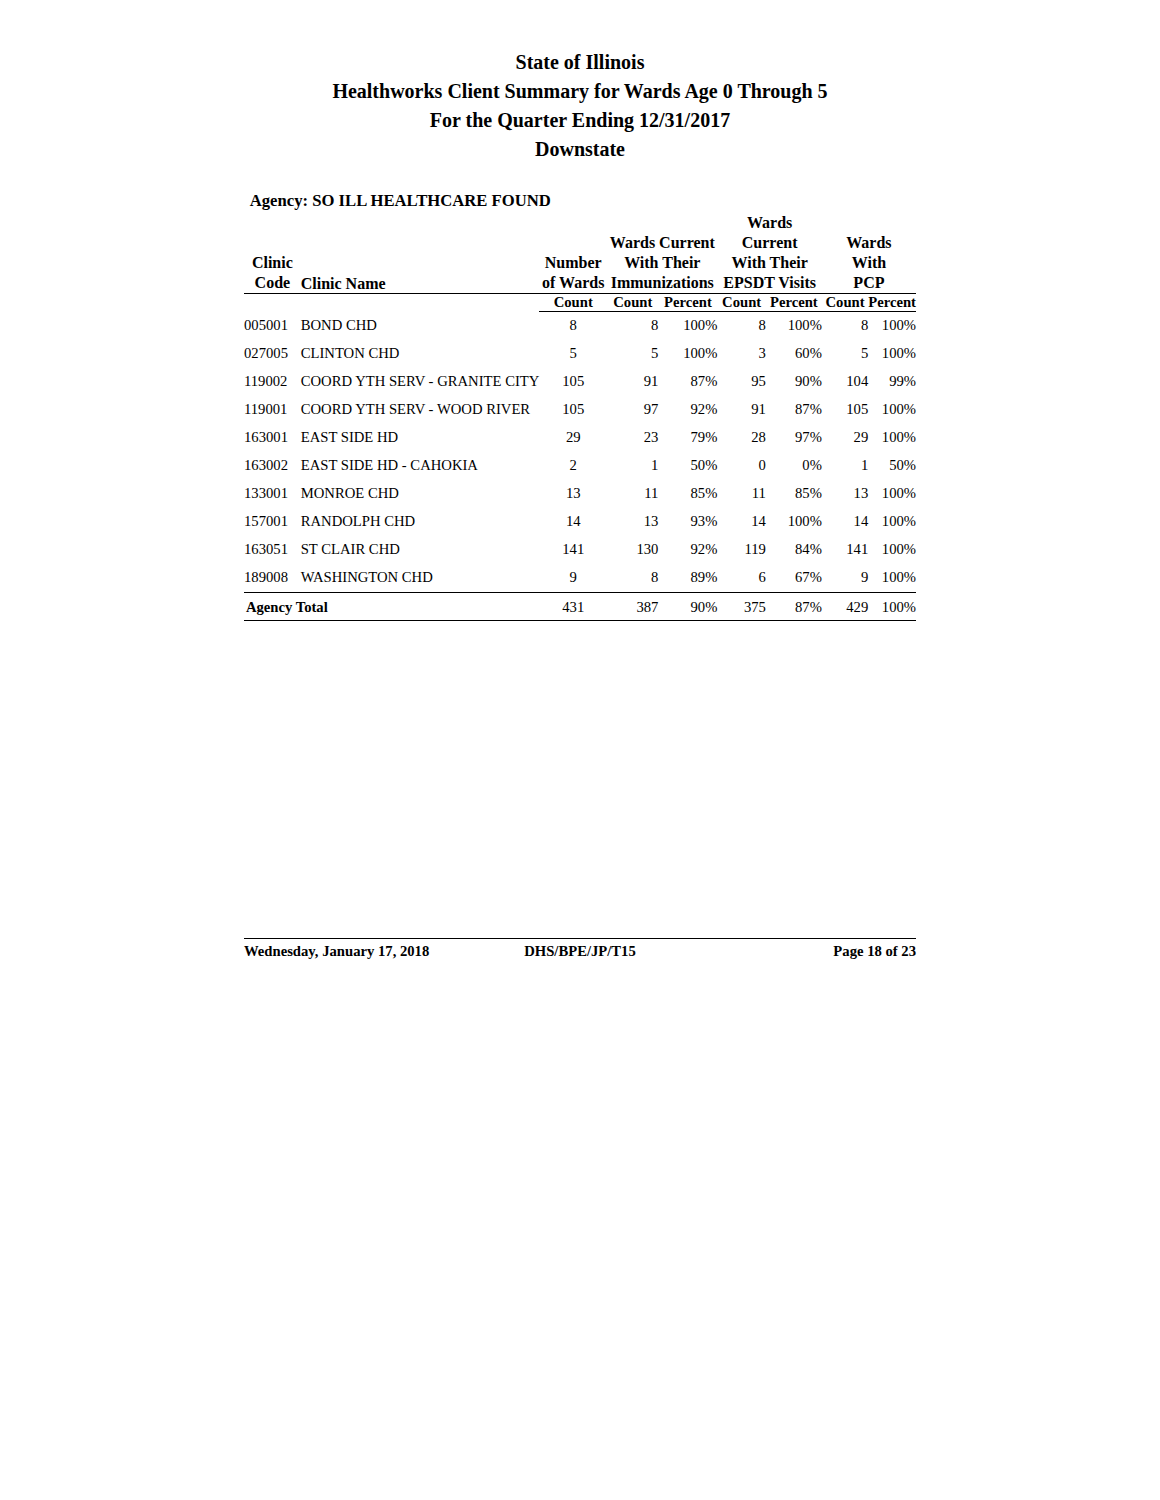State of Illinois
Healthworks Client Summary for Wards Age 0 Through 5
For the Quarter Ending 12/31/2017
Downstate
Agency: SO ILL HEALTHCARE FOUND
| | Wards Current | Wards Current | Wards |
| --- | --- | --- | --- |
| Clinic | | Number | With Their | With Their | With |
| Code | Clinic Name | of Wards | Immunizations | EPSDT Visits | PCP |
| | Count | Count | Percent | Count | Percent | Count | Percent |
| 005001 | BOND CHD | 8 | 8 | 100% | 8 | 100% | 8 | 100% |
| 027005 | CLINTON CHD | 5 | 5 | 100% | 3 | 60% | 5 | 100% |
| 119002 | COORD YTH SERV - GRANITE CITY | 105 | 91 | 87% | 95 | 90% | 104 | 99% |
| 119001 | COORD YTH SERV - WOOD RIVER | 105 | 97 | 92% | 91 | 87% | 105 | 100% |
| 163001 | EAST SIDE HD | 29 | 23 | 79% | 28 | 97% | 29 | 100% |
| 163002 | EAST SIDE HD - CAHOKIA | 2 | 1 | 50% | 0 | 0% | 1 | 50% |
| 133001 | MONROE CHD | 13 | 11 | 85% | 11 | 85% | 13 | 100% |
| 157001 | RANDOLPH CHD | 14 | 13 | 93% | 14 | 100% | 14 | 100% |
| 163051 | ST CLAIR CHD | 141 | 130 | 92% | 119 | 84% | 141 | 100% |
| 189008 | WASHINGTON CHD | 9 | 8 | 89% | 6 | 67% | 9 | 100% |
| Agency Total | 431 | 387 | 90% | 375 | 87% | 429 | 100% |
Wednesday, January 17, 2018
DHS/BPE/JP/T15
Page 18 of 23